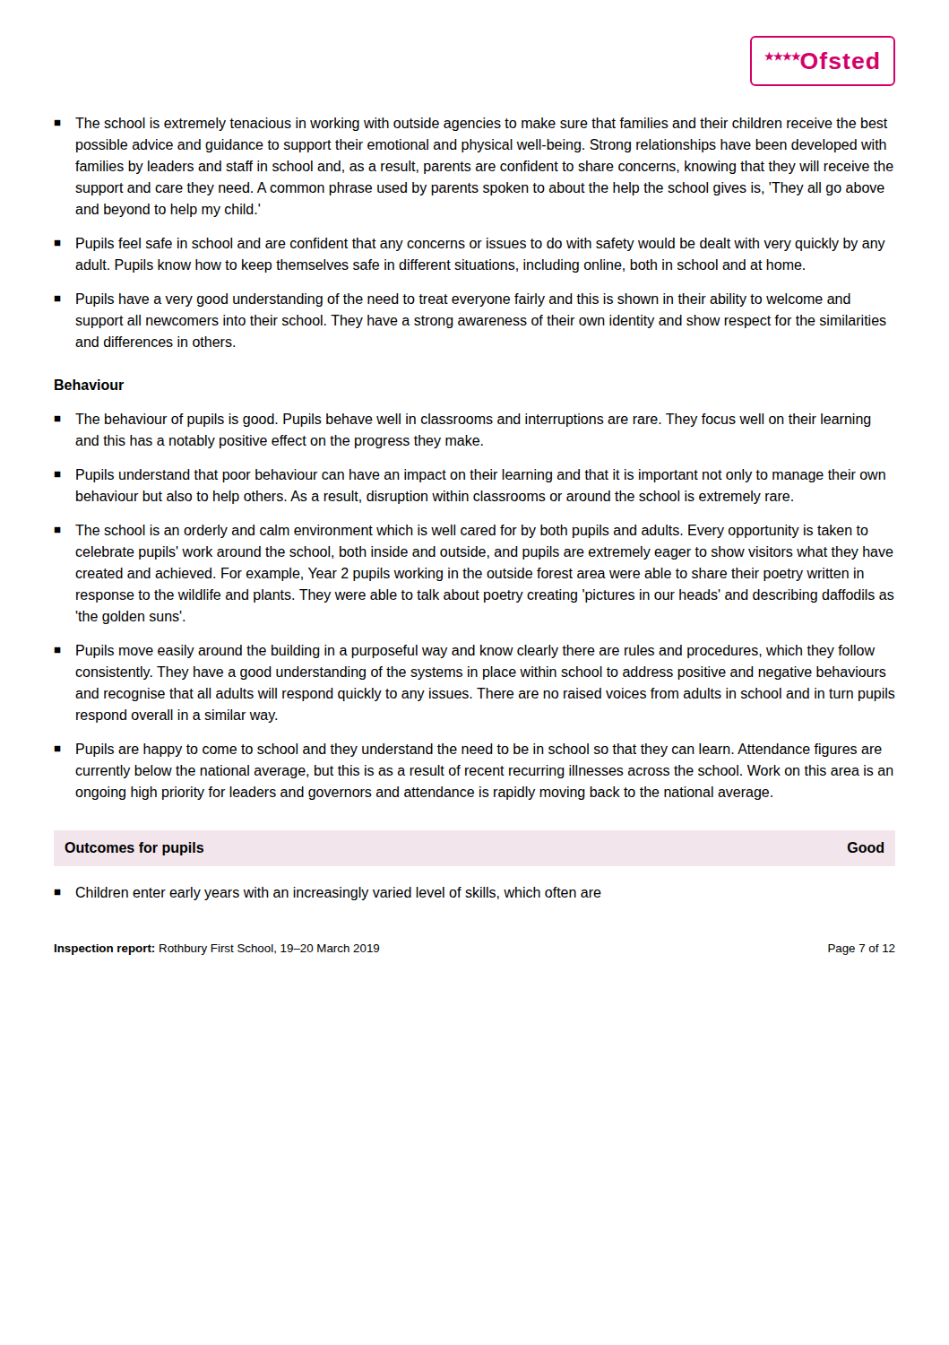★★★★Ofsted
The school is extremely tenacious in working with outside agencies to make sure that families and their children receive the best possible advice and guidance to support their emotional and physical well-being. Strong relationships have been developed with families by leaders and staff in school and, as a result, parents are confident to share concerns, knowing that they will receive the support and care they need. A common phrase used by parents spoken to about the help the school gives is, 'They all go above and beyond to help my child.'
Pupils feel safe in school and are confident that any concerns or issues to do with safety would be dealt with very quickly by any adult. Pupils know how to keep themselves safe in different situations, including online, both in school and at home.
Pupils have a very good understanding of the need to treat everyone fairly and this is shown in their ability to welcome and support all newcomers into their school. They have a strong awareness of their own identity and show respect for the similarities and differences in others.
Behaviour
The behaviour of pupils is good. Pupils behave well in classrooms and interruptions are rare. They focus well on their learning and this has a notably positive effect on the progress they make.
Pupils understand that poor behaviour can have an impact on their learning and that it is important not only to manage their own behaviour but also to help others. As a result, disruption within classrooms or around the school is extremely rare.
The school is an orderly and calm environment which is well cared for by both pupils and adults. Every opportunity is taken to celebrate pupils' work around the school, both inside and outside, and pupils are extremely eager to show visitors what they have created and achieved. For example, Year 2 pupils working in the outside forest area were able to share their poetry written in response to the wildlife and plants. They were able to talk about poetry creating 'pictures in our heads' and describing daffodils as 'the golden suns'.
Pupils move easily around the building in a purposeful way and know clearly there are rules and procedures, which they follow consistently. They have a good understanding of the systems in place within school to address positive and negative behaviours and recognise that all adults will respond quickly to any issues. There are no raised voices from adults in school and in turn pupils respond overall in a similar way.
Pupils are happy to come to school and they understand the need to be in school so that they can learn. Attendance figures are currently below the national average, but this is as a result of recent recurring illnesses across the school. Work on this area is an ongoing high priority for leaders and governors and attendance is rapidly moving back to the national average.
Outcomes for pupils Good
Children enter early years with an increasingly varied level of skills, which often are
Inspection report: Rothbury First School, 19–20 March 2019
Page 7 of 12